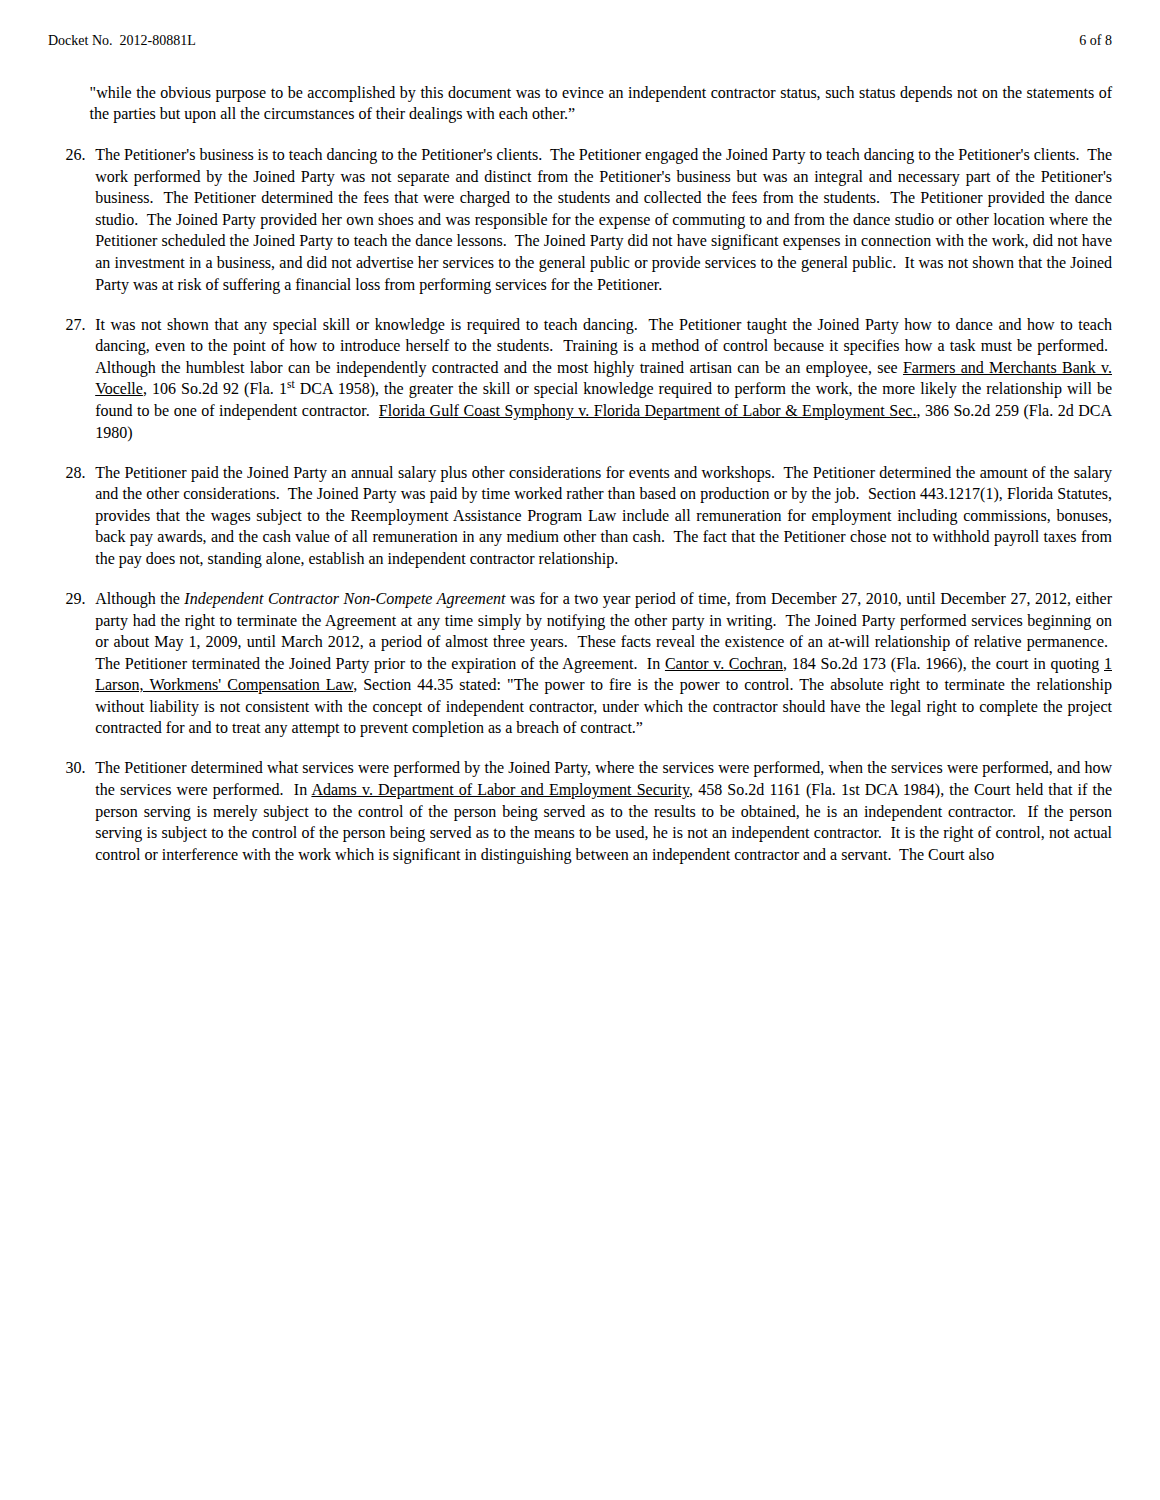Docket No. 2012-80881L 6 of 8
"while the obvious purpose to be accomplished by this document was to evince an independent contractor status, such status depends not on the statements of the parties but upon all the circumstances of their dealings with each other.”
The Petitioner's business is to teach dancing to the Petitioner's clients. The Petitioner engaged the Joined Party to teach dancing to the Petitioner's clients. The work performed by the Joined Party was not separate and distinct from the Petitioner's business but was an integral and necessary part of the Petitioner's business. The Petitioner determined the fees that were charged to the students and collected the fees from the students. The Petitioner provided the dance studio. The Joined Party provided her own shoes and was responsible for the expense of commuting to and from the dance studio or other location where the Petitioner scheduled the Joined Party to teach the dance lessons. The Joined Party did not have significant expenses in connection with the work, did not have an investment in a business, and did not advertise her services to the general public or provide services to the general public. It was not shown that the Joined Party was at risk of suffering a financial loss from performing services for the Petitioner.
It was not shown that any special skill or knowledge is required to teach dancing. The Petitioner taught the Joined Party how to dance and how to teach dancing, even to the point of how to introduce herself to the students. Training is a method of control because it specifies how a task must be performed. Although the humblest labor can be independently contracted and the most highly trained artisan can be an employee, see Farmers and Merchants Bank v. Vocelle, 106 So.2d 92 (Fla. 1st DCA 1958), the greater the skill or special knowledge required to perform the work, the more likely the relationship will be found to be one of independent contractor. Florida Gulf Coast Symphony v. Florida Department of Labor & Employment Sec., 386 So.2d 259 (Fla. 2d DCA 1980)
The Petitioner paid the Joined Party an annual salary plus other considerations for events and workshops. The Petitioner determined the amount of the salary and the other considerations. The Joined Party was paid by time worked rather than based on production or by the job. Section 443.1217(1), Florida Statutes, provides that the wages subject to the Reemployment Assistance Program Law include all remuneration for employment including commissions, bonuses, back pay awards, and the cash value of all remuneration in any medium other than cash. The fact that the Petitioner chose not to withhold payroll taxes from the pay does not, standing alone, establish an independent contractor relationship.
Although the Independent Contractor Non-Compete Agreement was for a two year period of time, from December 27, 2010, until December 27, 2012, either party had the right to terminate the Agreement at any time simply by notifying the other party in writing. The Joined Party performed services beginning on or about May 1, 2009, until March 2012, a period of almost three years. These facts reveal the existence of an at-will relationship of relative permanence. The Petitioner terminated the Joined Party prior to the expiration of the Agreement. In Cantor v. Cochran, 184 So.2d 173 (Fla. 1966), the court in quoting 1 Larson, Workmens' Compensation Law, Section 44.35 stated: "The power to fire is the power to control. The absolute right to terminate the relationship without liability is not consistent with the concept of independent contractor, under which the contractor should have the legal right to complete the project contracted for and to treat any attempt to prevent completion as a breach of contract.”
The Petitioner determined what services were performed by the Joined Party, where the services were performed, when the services were performed, and how the services were performed. In Adams v. Department of Labor and Employment Security, 458 So.2d 1161 (Fla. 1st DCA 1984), the Court held that if the person serving is merely subject to the control of the person being served as to the results to be obtained, he is an independent contractor. If the person serving is subject to the control of the person being served as to the means to be used, he is not an independent contractor. It is the right of control, not actual control or interference with the work which is significant in distinguishing between an independent contractor and a servant. The Court also